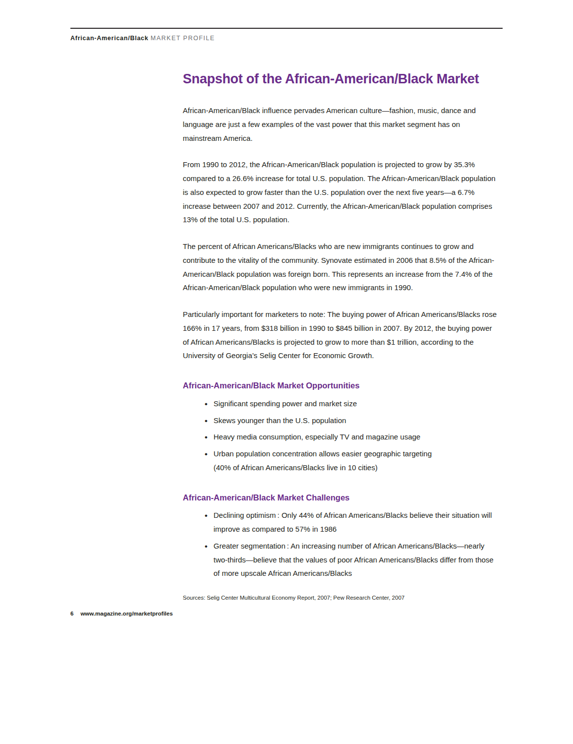African-American/Black MARKET PROFILE
Snapshot of the African-American/Black Market
African-American/Black influence pervades American culture—fashion, music, dance and language are just a few examples of the vast power that this market segment has on mainstream America.
From 1990 to 2012, the African-American/Black population is projected to grow by 35.3% compared to a 26.6% increase for total U.S. population. The African-American/Black population is also expected to grow faster than the U.S. population over the next five years—a 6.7% increase between 2007 and 2012. Currently, the African-American/Black population comprises 13% of the total U.S. population.
The percent of African Americans/Blacks who are new immigrants continues to grow and contribute to the vitality of the community. Synovate estimated in 2006 that 8.5% of the African-American/Black population was foreign born. This represents an increase from the 7.4% of the African-American/Black population who were new immigrants in 1990.
Particularly important for marketers to note: The buying power of African Americans/Blacks rose 166% in 17 years, from $318 billion in 1990 to $845 billion in 2007. By 2012, the buying power of African Americans/Blacks is projected to grow to more than $1 trillion, according to the University of Georgia’s Selig Center for Economic Growth.
African-American/Black Market Opportunities
Significant spending power and market size
Skews younger than the U.S. population
Heavy media consumption, especially TV and magazine usage
Urban population concentration allows easier geographic targeting(40% of African Americans/Blacks live in 10 cities)
African-American/Black Market Challenges
Declining optimism : Only 44% of African Americans/Blacks believe their situation will improve as compared to 57% in 1986
Greater segmentation : An increasing number of African Americans/Blacks—nearly two-thirds—believe that the values of poor African Americans/Blacks differ from those of more upscale African Americans/Blacks
Sources: Selig Center Multicultural Economy Report, 2007; Pew Research Center, 2007
6 www.magazine.org/marketprofiles